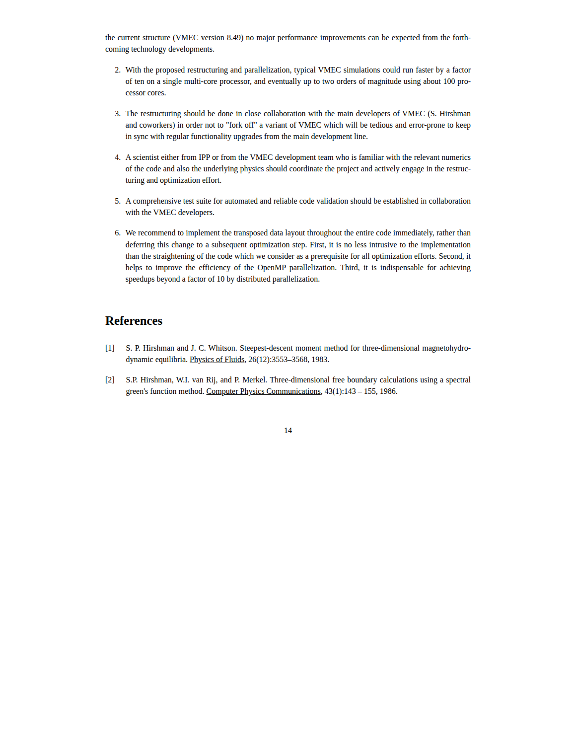the current structure (VMEC version 8.49) no major performance improvements can be expected from the forthcoming technology developments.
With the proposed restructuring and parallelization, typical VMEC simulations could run faster by a factor of ten on a single multi-core processor, and eventually up to two orders of magnitude using about 100 processor cores.
The restructuring should be done in close collaboration with the main developers of VMEC (S. Hirshman and coworkers) in order not to "fork off" a variant of VMEC which will be tedious and error-prone to keep in sync with regular functionality upgrades from the main development line.
A scientist either from IPP or from the VMEC development team who is familiar with the relevant numerics of the code and also the underlying physics should coordinate the project and actively engage in the restructuring and optimization effort.
A comprehensive test suite for automated and reliable code validation should be established in collaboration with the VMEC developers.
We recommend to implement the transposed data layout throughout the entire code immediately, rather than deferring this change to a subsequent optimization step. First, it is no less intrusive to the implementation than the straightening of the code which we consider as a prerequisite for all optimization efforts. Second, it helps to improve the efficiency of the OpenMP parallelization. Third, it is indispensable for achieving speedups beyond a factor of 10 by distributed parallelization.
References
S. P. Hirshman and J. C. Whitson. Steepest-descent moment method for three-dimensional magnetohydrodynamic equilibria. Physics of Fluids, 26(12):3553–3568, 1983.
S.P. Hirshman, W.I. van Rij, and P. Merkel. Three-dimensional free boundary calculations using a spectral green's function method. Computer Physics Communications, 43(1):143 – 155, 1986.
14